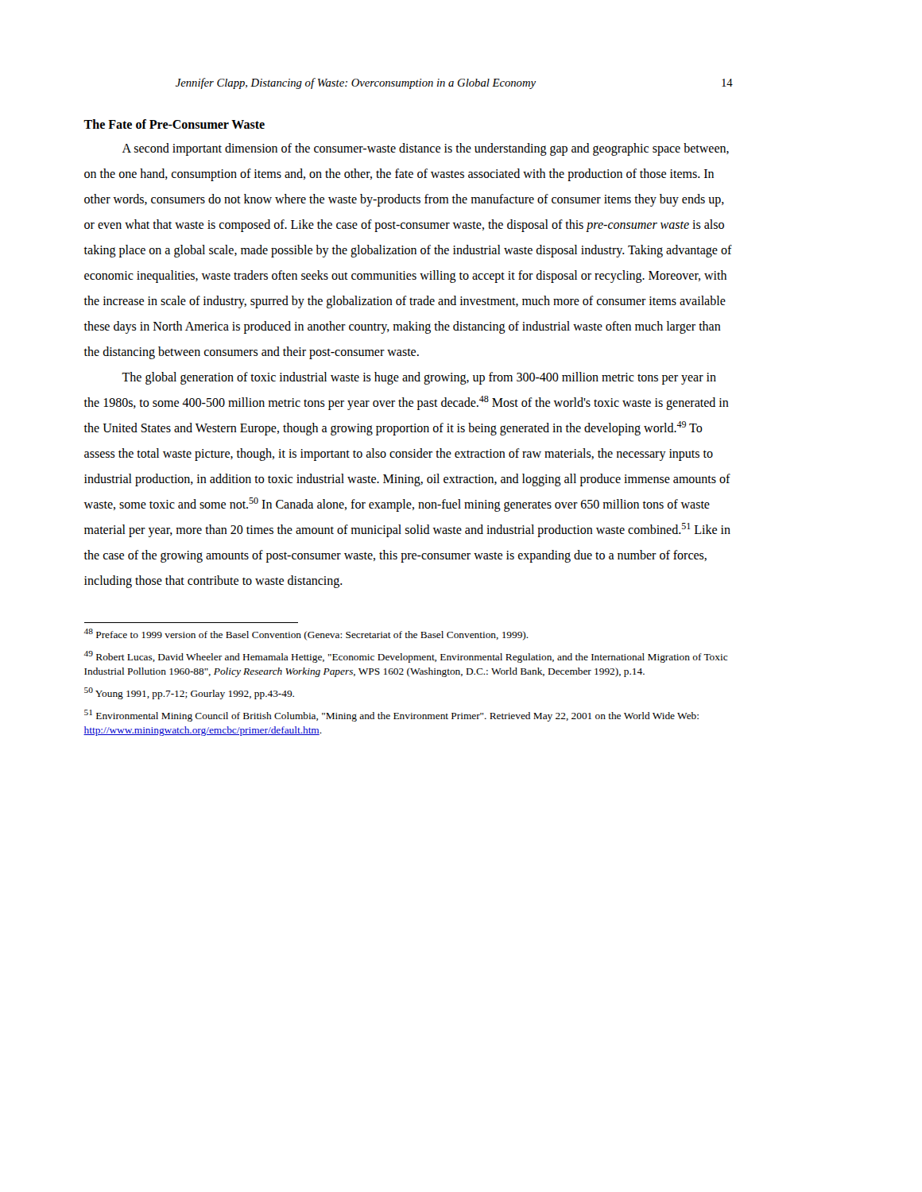Jennifer Clapp, Distancing of Waste: Overconsumption in a Global Economy 14
The Fate of Pre-Consumer Waste
A second important dimension of the consumer-waste distance is the understanding gap and geographic space between, on the one hand, consumption of items and, on the other, the fate of wastes associated with the production of those items. In other words, consumers do not know where the waste by-products from the manufacture of consumer items they buy ends up, or even what that waste is composed of. Like the case of post-consumer waste, the disposal of this pre-consumer waste is also taking place on a global scale, made possible by the globalization of the industrial waste disposal industry. Taking advantage of economic inequalities, waste traders often seeks out communities willing to accept it for disposal or recycling. Moreover, with the increase in scale of industry, spurred by the globalization of trade and investment, much more of consumer items available these days in North America is produced in another country, making the distancing of industrial waste often much larger than the distancing between consumers and their post-consumer waste.
The global generation of toxic industrial waste is huge and growing, up from 300-400 million metric tons per year in the 1980s, to some 400-500 million metric tons per year over the past decade.48 Most of the world's toxic waste is generated in the United States and Western Europe, though a growing proportion of it is being generated in the developing world.49 To assess the total waste picture, though, it is important to also consider the extraction of raw materials, the necessary inputs to industrial production, in addition to toxic industrial waste. Mining, oil extraction, and logging all produce immense amounts of waste, some toxic and some not.50 In Canada alone, for example, non-fuel mining generates over 650 million tons of waste material per year, more than 20 times the amount of municipal solid waste and industrial production waste combined.51 Like in the case of the growing amounts of post-consumer waste, this pre-consumer waste is expanding due to a number of forces, including those that contribute to waste distancing.
48 Preface to 1999 version of the Basel Convention (Geneva: Secretariat of the Basel Convention, 1999).
49 Robert Lucas, David Wheeler and Hemamala Hettige, "Economic Development, Environmental Regulation, and the International Migration of Toxic Industrial Pollution 1960-88", Policy Research Working Papers, WPS 1602 (Washington, D.C.: World Bank, December 1992), p.14.
50 Young 1991, pp.7-12; Gourlay 1992, pp.43-49.
51 Environmental Mining Council of British Columbia, "Mining and the Environment Primer". Retrieved May 22, 2001 on the World Wide Web: http://www.miningwatch.org/emcbc/primer/default.htm.